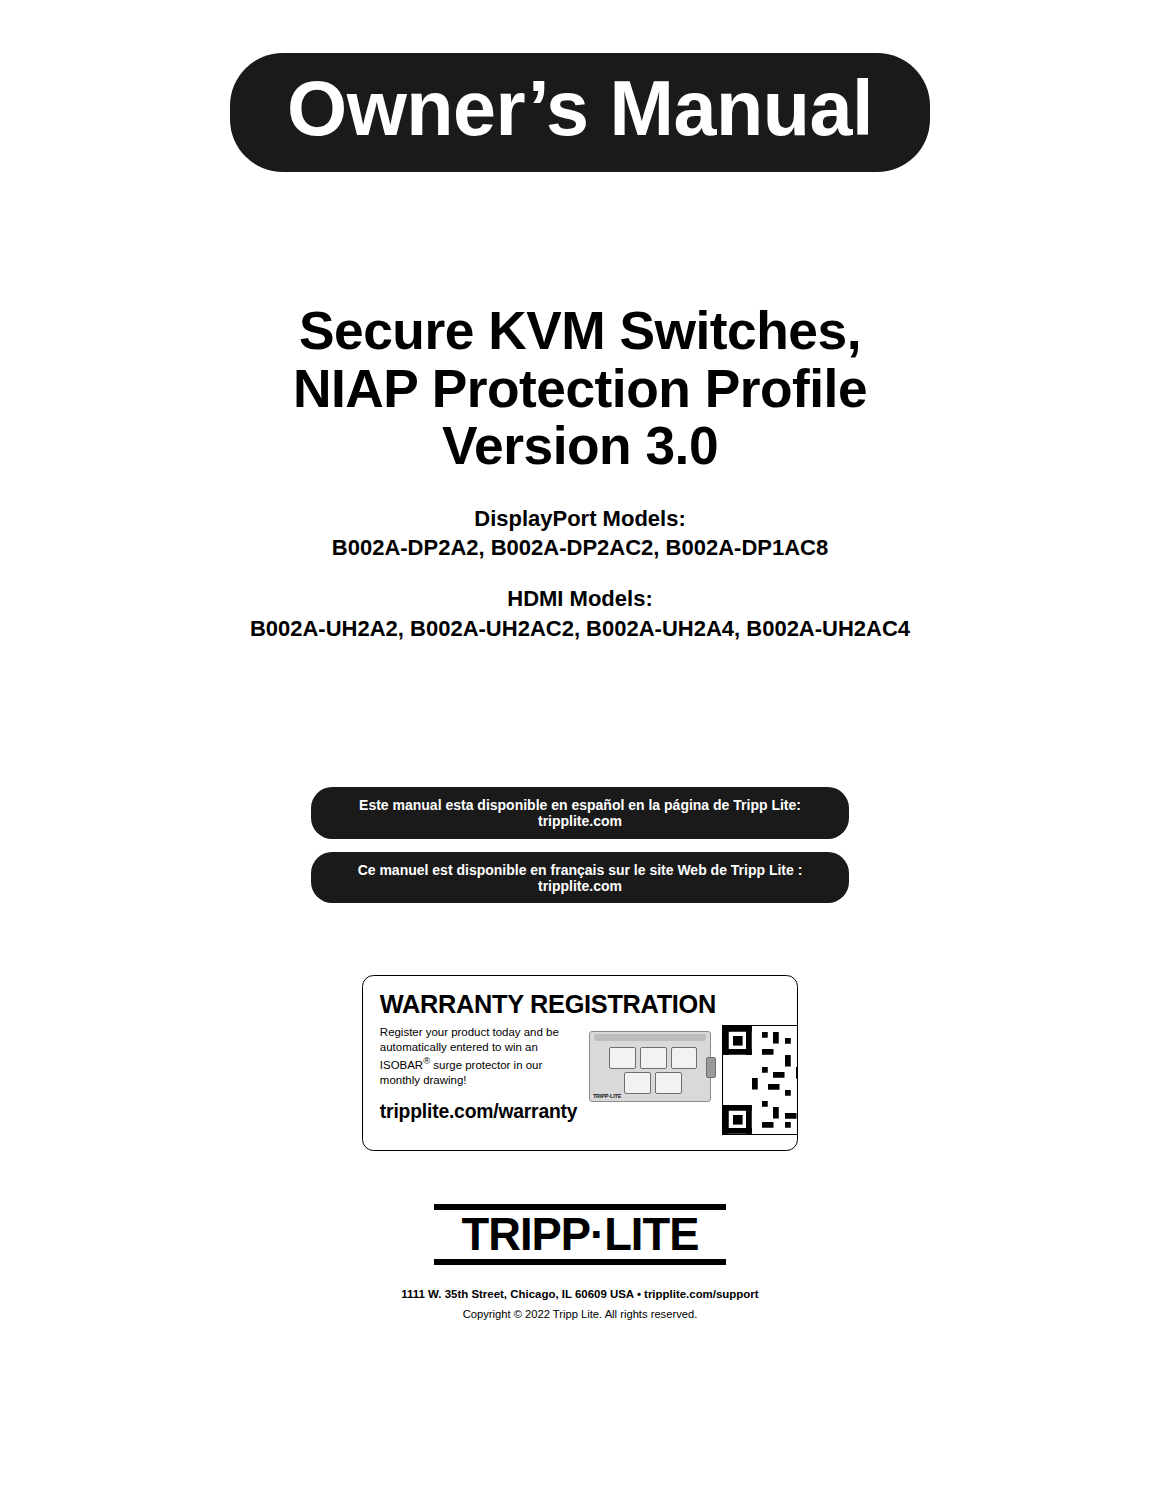Owner’s Manual
Secure KVM Switches,
NIAP Protection Profile
Version 3.0
DisplayPort Models:
B002A-DP2A2, B002A-DP2AC2, B002A-DP1AC8
HDMI Models:
B002A-UH2A2, B002A-UH2AC2, B002A-UH2A4, B002A-UH2AC4
Este manual esta disponible en español en la página de Tripp Lite: tripplite.com
Ce manuel est disponible en français sur le site Web de Tripp Lite : tripplite.com
WARRANTY REGISTRATION
Register your product today and be automatically entered to win an ISOBAR® surge protector in our monthly drawing!
tripplite.com/warranty
TRIPP·LITE
TRIPP·LITE
1111 W. 35th Street, Chicago, IL 60609 USA • tripplite.com/support
Copyright © 2022 Tripp Lite. All rights reserved.